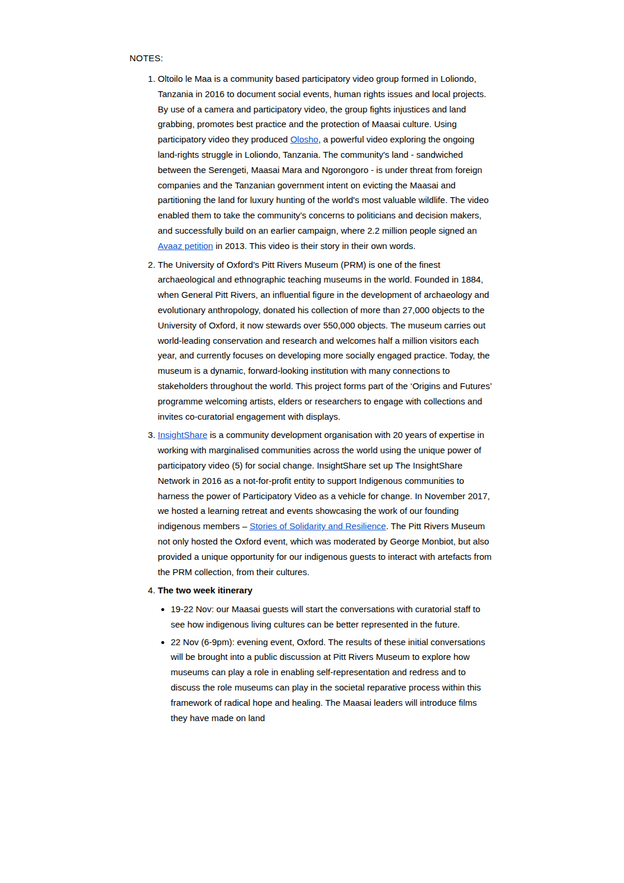NOTES:
Oltoilo le Maa is a community based participatory video group formed in Loliondo, Tanzania in 2016 to document social events, human rights issues and local projects. By use of a camera and participatory video, the group fights injustices and land grabbing, promotes best practice and the protection of Maasai culture. Using participatory video they produced Olosho, a powerful video exploring the ongoing land-rights struggle in Loliondo, Tanzania. The community's land - sandwiched between the Serengeti, Maasai Mara and Ngorongoro - is under threat from foreign companies and the Tanzanian government intent on evicting the Maasai and partitioning the land for luxury hunting of the world's most valuable wildlife. The video enabled them to take the community’s concerns to politicians and decision makers, and successfully build on an earlier campaign, where 2.2 million people signed an Avaaz petition in 2013. This video is their story in their own words.
The University of Oxford’s Pitt Rivers Museum (PRM) is one of the finest archaeological and ethnographic teaching museums in the world. Founded in 1884, when General Pitt Rivers, an influential figure in the development of archaeology and evolutionary anthropology, donated his collection of more than 27,000 objects to the University of Oxford, it now stewards over 550,000 objects. The museum carries out world-leading conservation and research and welcomes half a million visitors each year, and currently focuses on developing more socially engaged practice. Today, the museum is a dynamic, forward-looking institution with many connections to stakeholders throughout the world. This project forms part of the ‘Origins and Futures’ programme welcoming artists, elders or researchers to engage with collections and invites co-curatorial engagement with displays.
InsightShare is a community development organisation with 20 years of expertise in working with marginalised communities across the world using the unique power of participatory video (5) for social change. InsightShare set up The InsightShare Network in 2016 as a not-for-profit entity to support Indigenous communities to harness the power of Participatory Video as a vehicle for change. In November 2017, we hosted a learning retreat and events showcasing the work of our founding indigenous members – Stories of Solidarity and Resilience. The Pitt Rivers Museum not only hosted the Oxford event, which was moderated by George Monbiot, but also provided a unique opportunity for our indigenous guests to interact with artefacts from the PRM collection, from their cultures.
The two week itinerary
19-22 Nov: our Maasai guests will start the conversations with curatorial staff to see how indigenous living cultures can be better represented in the future.
22 Nov (6-9pm): evening event, Oxford. The results of these initial conversations will be brought into a public discussion at Pitt Rivers Museum to explore how museums can play a role in enabling self-representation and redress and to discuss the role museums can play in the societal reparative process within this framework of radical hope and healing. The Maasai leaders will introduce films they have made on land